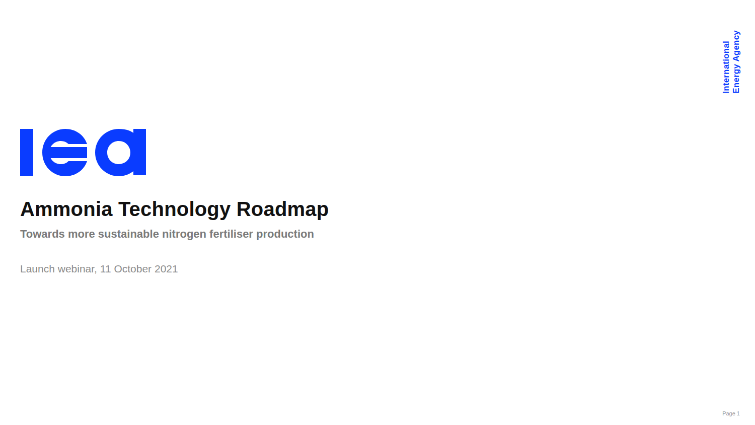International Energy Agency
Ammonia Technology Roadmap
Towards more sustainable nitrogen fertiliser production
Launch webinar, 11 October 2021
Page 1